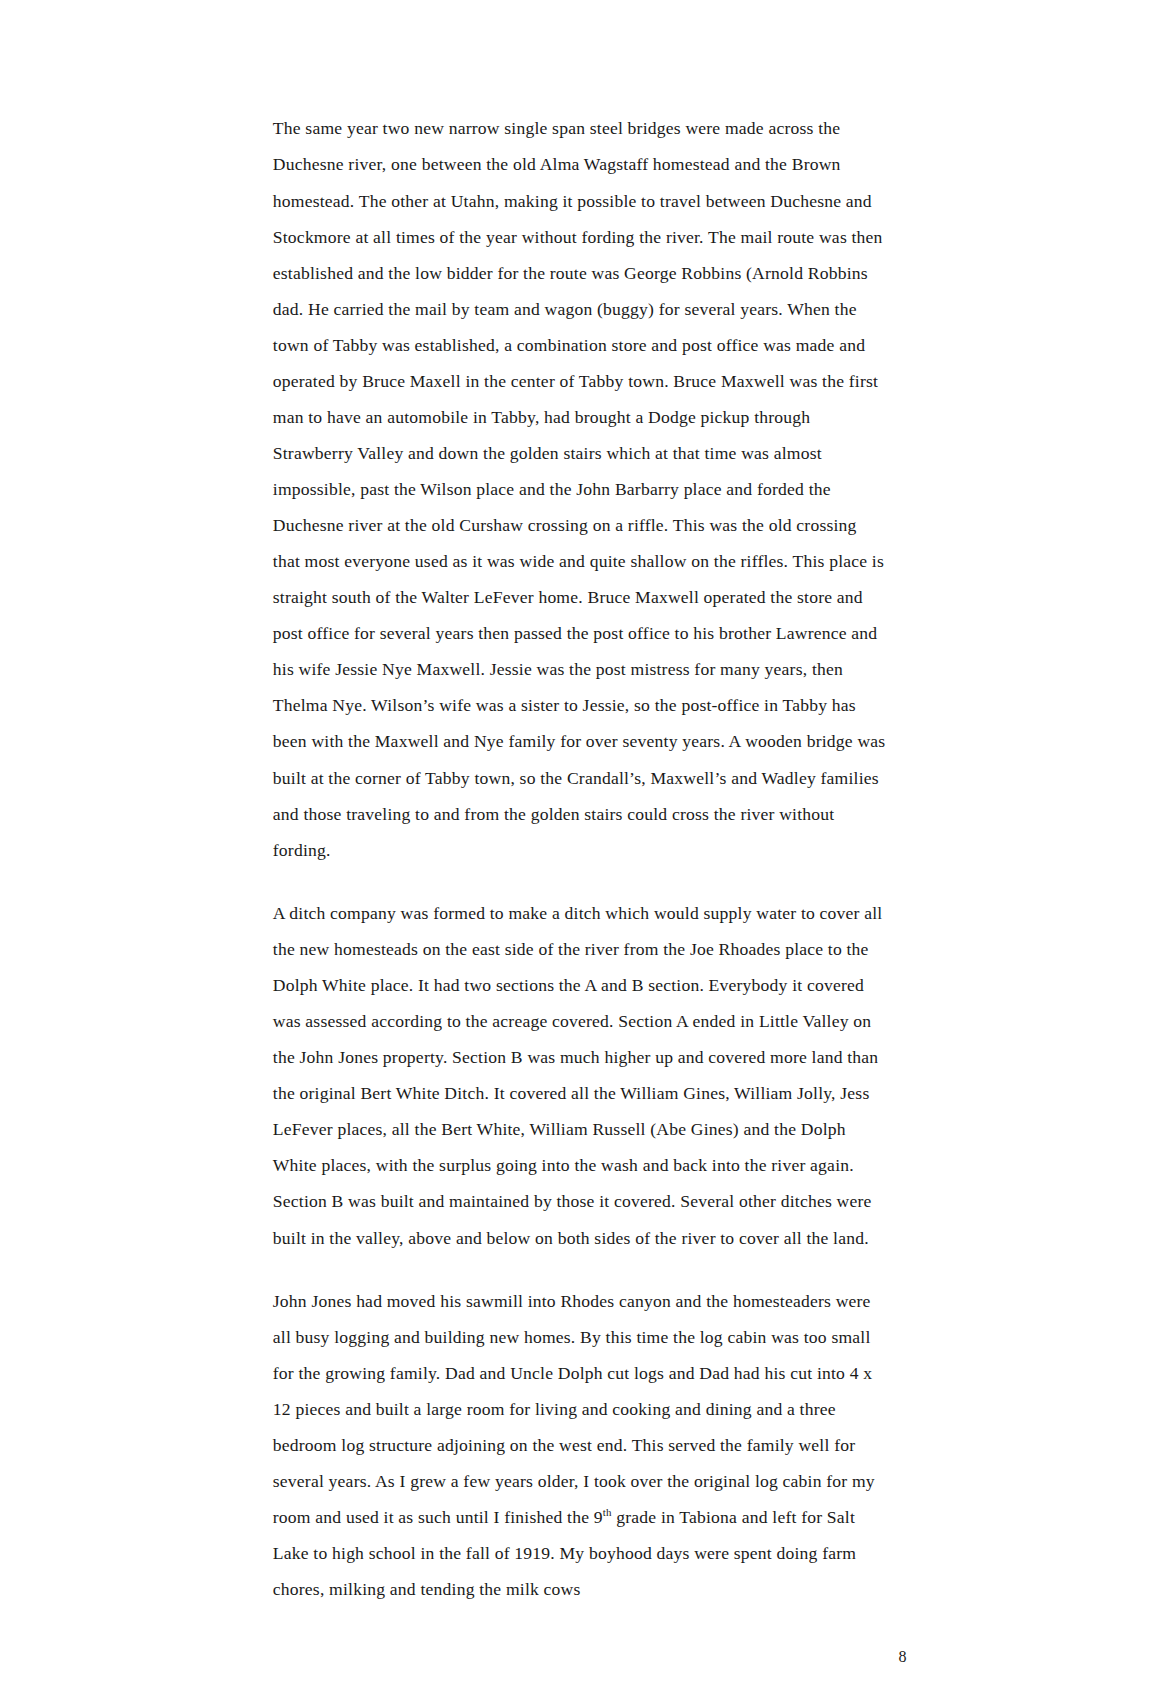The same year two new narrow single span steel bridges were made across the Duchesne river, one between the old Alma Wagstaff homestead and the Brown homestead. The other at Utahn, making it possible to travel between Duchesne and Stockmore at all times of the year without fording the river. The mail route was then established and the low bidder for the route was George Robbins (Arnold Robbins dad. He carried the mail by team and wagon (buggy) for several years. When the town of Tabby was established, a combination store and post office was made and operated by Bruce Maxell in the center of Tabby town. Bruce Maxwell was the first man to have an automobile in Tabby, had brought a Dodge pickup through Strawberry Valley and down the golden stairs which at that time was almost impossible, past the Wilson place and the John Barbarry place and forded the Duchesne river at the old Curshaw crossing on a riffle. This was the old crossing that most everyone used as it was wide and quite shallow on the riffles. This place is straight south of the Walter LeFever home. Bruce Maxwell operated the store and post office for several years then passed the post office to his brother Lawrence and his wife Jessie Nye Maxwell. Jessie was the post mistress for many years, then Thelma Nye. Wilson’s wife was a sister to Jessie, so the post-office in Tabby has been with the Maxwell and Nye family for over seventy years. A wooden bridge was built at the corner of Tabby town, so the Crandall’s, Maxwell’s and Wadley families and those traveling to and from the golden stairs could cross the river without fording.
A ditch company was formed to make a ditch which would supply water to cover all the new homesteads on the east side of the river from the Joe Rhoades place to the Dolph White place. It had two sections the A and B section. Everybody it covered was assessed according to the acreage covered. Section A ended in Little Valley on the John Jones property. Section B was much higher up and covered more land than the original Bert White Ditch. It covered all the William Gines, William Jolly, Jess LeFever places, all the Bert White, William Russell (Abe Gines) and the Dolph White places, with the surplus going into the wash and back into the river again. Section B was built and maintained by those it covered. Several other ditches were built in the valley, above and below on both sides of the river to cover all the land.
John Jones had moved his sawmill into Rhodes canyon and the homesteaders were all busy logging and building new homes. By this time the log cabin was too small for the growing family. Dad and Uncle Dolph cut logs and Dad had his cut into 4 x 12 pieces and built a large room for living and cooking and dining and a three bedroom log structure adjoining on the west end. This served the family well for several years. As I grew a few years older, I took over the original log cabin for my room and used it as such until I finished the 9th grade in Tabiona and left for Salt Lake to high school in the fall of 1919. My boyhood days were spent doing farm chores, milking and tending the milk cows
8